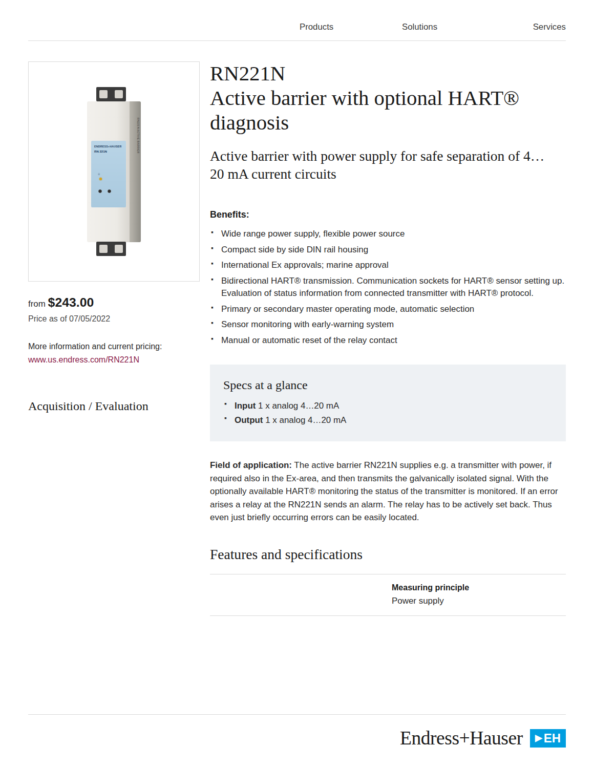Products
Solutions
Services
RN221N ACTIVE BARRIER
ENDRESS+HAUSER RN 221N ☉
from $243.00
Price as of 07/05/2022
More information and current pricing:
www.us.endress.com/RN221N
Acquisition / Evaluation
RN221N
Active barrier with optional HART® diagnosis
Active barrier with power supply for safe separation of 4…20 mA current circuits
Benefits:
Wide range power supply, flexible power source
Compact side by side DIN rail housing
International Ex approvals; marine approval
Bidirectional HART® transmission. Communication sockets for HART® sensor setting up. Evaluation of status information from connected transmitter with HART® protocol.
Primary or secondary master operating mode, automatic selection
Sensor monitoring with early-warning system
Manual or automatic reset of the relay contact
Specs at a glance
Input 1 x analog 4…20 mA
Output 1 x analog 4…20 mA
Field of application: The active barrier RN221N supplies e.g. a transmitter with power, if required also in the Ex-area, and then transmits the galvanically isolated signal. With the optionally available HART® monitoring the status of the transmitter is monitored. If an error arises a relay at the RN221N sends an alarm. The relay has to be actively set back. Thus even just briefly occurring errors can be easily located.
Features and specifications
Measuring principle Power supply
Endress+Hauser ▶EH